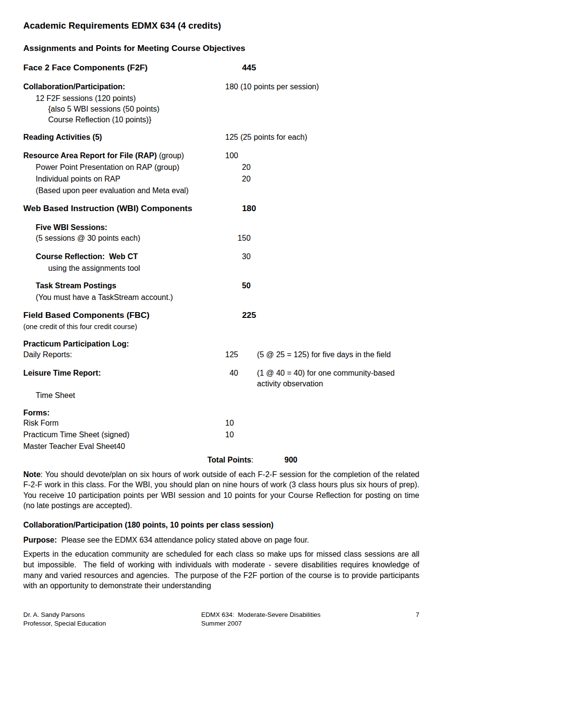Academic Requirements EDMX 634 (4 credits)
Assignments and Points for Meeting Course Objectives
Face 2 Face Components (F2F)
445
Collaboration/Participation:
180 (10 points per session)
12 F2F sessions (120 points)
{also 5 WBI sessions (50 points)
Course Reflection (10 points)}
Reading Activities (5)
125 (25 points for each)
Resource Area Report for File (RAP) (group)
100
Power Point Presentation on RAP (group)
20
Individual points on RAP
20
(Based upon peer evaluation and Meta eval)
Web Based Instruction (WBI) Components
180
Five WBI Sessions:
(5 sessions @ 30 points each)
150
Course Reflection: Web CT
30
using the assignments tool
Task Stream Postings
50
(You must have a TaskStream account.)
Field Based Components (FBC)
225
(one credit of this four credit course)
Practicum Participation Log:
Daily Reports:
125
(5 @ 25 = 125) for five days in the field
Leisure Time Report:
40
(1 @ 40 = 40) for one community-based activity observation
Time Sheet
Forms:
Risk Form
10
Practicum Time Sheet (signed)
10
Master Teacher Eval Sheet40
Total Points:
900
Note: You should devote/plan on six hours of work outside of each F-2-F session for the completion of the related F-2-F work in this class. For the WBI, you should plan on nine hours of work (3 class hours plus six hours of prep). You receive 10 participation points per WBI session and 10 points for your Course Reflection for posting on time (no late postings are accepted).
Collaboration/Participation (180 points, 10 points per class session)
Purpose: Please see the EDMX 634 attendance policy stated above on page four.
Experts in the education community are scheduled for each class so make ups for missed class sessions are all but impossible. The field of working with individuals with moderate - severe disabilities requires knowledge of many and varied resources and agencies. The purpose of the F2F portion of the course is to provide participants with an opportunity to demonstrate their understanding
Dr. A. Sandy Parsons Professor, Special Education
EDMX 634: Moderate-Severe Disabilities Summer 2007
7